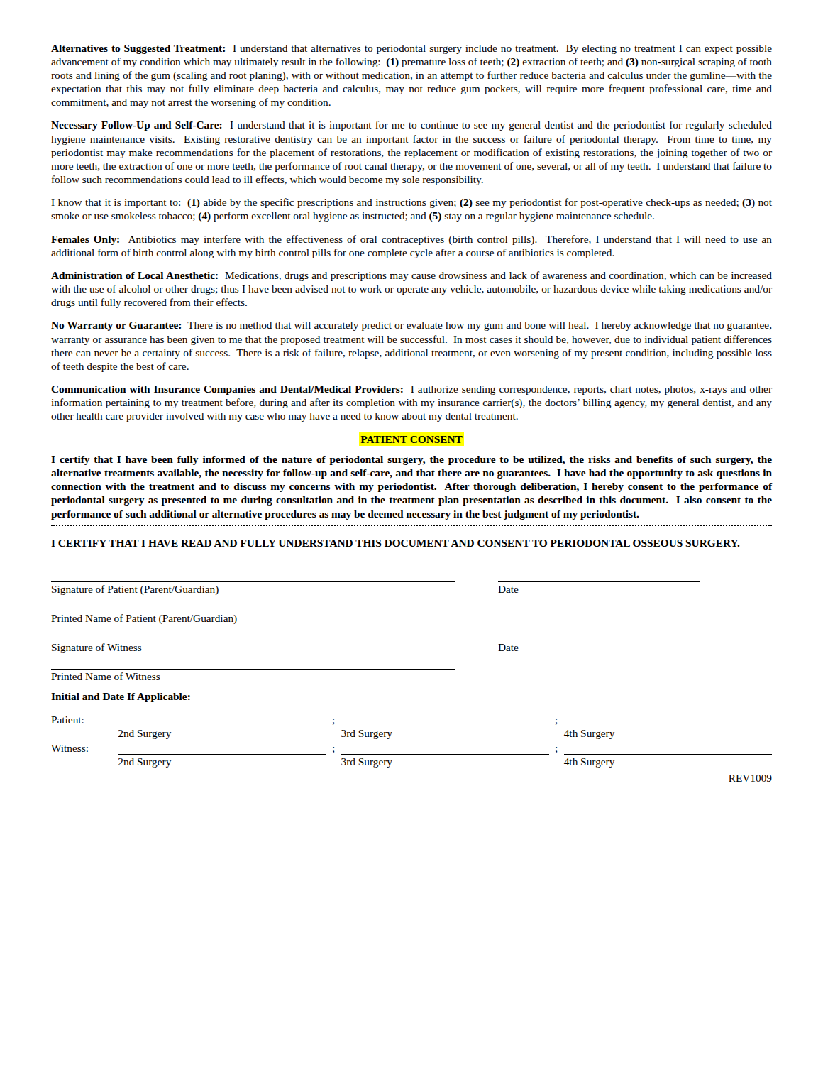Alternatives to Suggested Treatment: I understand that alternatives to periodontal surgery include no treatment. By electing no treatment I can expect possible advancement of my condition which may ultimately result in the following: (1) premature loss of teeth; (2) extraction of teeth; and (3) non-surgical scraping of tooth roots and lining of the gum (scaling and root planing), with or without medication, in an attempt to further reduce bacteria and calculus under the gumline—with the expectation that this may not fully eliminate deep bacteria and calculus, may not reduce gum pockets, will require more frequent professional care, time and commitment, and may not arrest the worsening of my condition.
Necessary Follow-Up and Self-Care: I understand that it is important for me to continue to see my general dentist and the periodontist for regularly scheduled hygiene maintenance visits. Existing restorative dentistry can be an important factor in the success or failure of periodontal therapy. From time to time, my periodontist may make recommendations for the placement of restorations, the replacement or modification of existing restorations, the joining together of two or more teeth, the extraction of one or more teeth, the performance of root canal therapy, or the movement of one, several, or all of my teeth. I understand that failure to follow such recommendations could lead to ill effects, which would become my sole responsibility.
I know that it is important to: (1) abide by the specific prescriptions and instructions given; (2) see my periodontist for post-operative check-ups as needed; (3) not smoke or use smokeless tobacco; (4) perform excellent oral hygiene as instructed; and (5) stay on a regular hygiene maintenance schedule.
Females Only: Antibiotics may interfere with the effectiveness of oral contraceptives (birth control pills). Therefore, I understand that I will need to use an additional form of birth control along with my birth control pills for one complete cycle after a course of antibiotics is completed.
Administration of Local Anesthetic: Medications, drugs and prescriptions may cause drowsiness and lack of awareness and coordination, which can be increased with the use of alcohol or other drugs; thus I have been advised not to work or operate any vehicle, automobile, or hazardous device while taking medications and/or drugs until fully recovered from their effects.
No Warranty or Guarantee: There is no method that will accurately predict or evaluate how my gum and bone will heal. I hereby acknowledge that no guarantee, warranty or assurance has been given to me that the proposed treatment will be successful. In most cases it should be, however, due to individual patient differences there can never be a certainty of success. There is a risk of failure, relapse, additional treatment, or even worsening of my present condition, including possible loss of teeth despite the best of care.
Communication with Insurance Companies and Dental/Medical Providers: I authorize sending correspondence, reports, chart notes, photos, x-rays and other information pertaining to my treatment before, during and after its completion with my insurance carrier(s), the doctors’ billing agency, my general dentist, and any other health care provider involved with my case who may have a need to know about my dental treatment.
PATIENT CONSENT
I certify that I have been fully informed of the nature of periodontal surgery, the procedure to be utilized, the risks and benefits of such surgery, the alternative treatments available, the necessity for follow-up and self-care, and that there are no guarantees. I have had the opportunity to ask questions in connection with the treatment and to discuss my concerns with my periodontist. After thorough deliberation, I hereby consent to the performance of periodontal surgery as presented to me during consultation and in the treatment plan presentation as described in this document. I also consent to the performance of such additional or alternative procedures as may be deemed necessary in the best judgment of my periodontist.
I CERTIFY THAT I HAVE READ AND FULLY UNDERSTAND THIS DOCUMENT AND CONSENT TO PERIODONTAL OSSEOUS SURGERY.
| Signature of Patient (Parent/Guardian) | | Date | |
| Printed Name of Patient (Parent/Guardian) | | | |
| Signature of Witness | | Date | |
| Printed Name of Witness | | | |
Initial and Date If Applicable:
| Patient: | | ; | | ; | |
| | 2nd Surgery | | 3rd Surgery | | 4th Surgery |
| Witness: | | ; | | ; | |
| | 2nd Surgery | | 3rd Surgery | | 4th Surgery |
REV1009